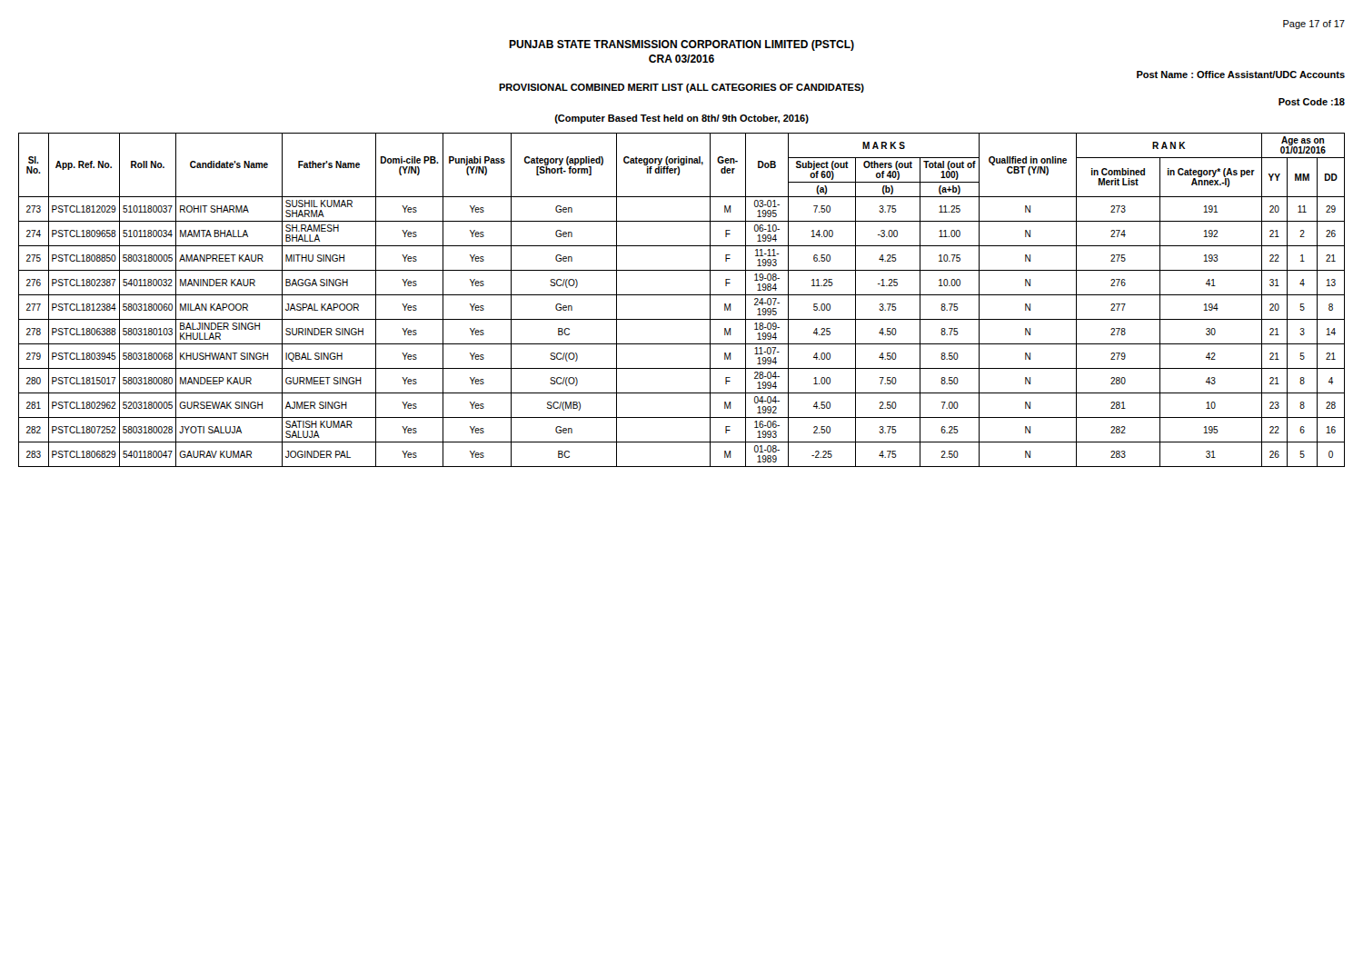Page 17 of 17
PUNJAB STATE TRANSMISSION CORPORATION LIMITED (PSTCL)
CRA 03/2016
Post Name : Office Assistant/UDC Accounts
PROVISIONAL COMBINED MERIT LIST (ALL CATEGORIES OF CANDIDATES)
Post Code :18
(Computer Based Test held on 8th/ 9th October, 2016)
| Sl. No. | App. Ref. No. | Roll No. | Candidate's Name | Father's Name | Domi-cile PB. (Y/N) | Punjabi Pass (Y/N) | Category (applied) [Short- form] | Category (original, if differ) | Gen-der | DoB | M A R K S | Quallfied in online CBT (Y/N) | R A N K | Age as on 01/01/2016 |
| --- | --- | --- | --- | --- | --- | --- | --- | --- | --- | --- | --- | --- | --- | --- |
| Subject (out of 60) | Others (out of 40) | Total (out of 100) | in Combined Merit List | in Category* (As per Annex.-I) | YY | MM | DD |
| (a) | (b) | (a+b) |
| 273 | PSTCL1812029 | 5101180037 | ROHIT SHARMA | SUSHIL KUMAR SHARMA | Yes | Yes | Gen | | M | 03-01-1995 | 7.50 | 3.75 | 11.25 | N | 273 | 191 | 20 | 11 | 29 |
| 274 | PSTCL1809658 | 5101180034 | MAMTA BHALLA | SH.RAMESH BHALLA | Yes | Yes | Gen | | F | 06-10-1994 | 14.00 | -3.00 | 11.00 | N | 274 | 192 | 21 | 2 | 26 |
| 275 | PSTCL1808850 | 5803180005 | AMANPREET KAUR | MITHU SINGH | Yes | Yes | Gen | | F | 11-11-1993 | 6.50 | 4.25 | 10.75 | N | 275 | 193 | 22 | 1 | 21 |
| 276 | PSTCL1802387 | 5401180032 | MANINDER KAUR | BAGGA SINGH | Yes | Yes | SC/(O) | | F | 19-08-1984 | 11.25 | -1.25 | 10.00 | N | 276 | 41 | 31 | 4 | 13 |
| 277 | PSTCL1812384 | 5803180060 | MILAN KAPOOR | JASPAL KAPOOR | Yes | Yes | Gen | | M | 24-07-1995 | 5.00 | 3.75 | 8.75 | N | 277 | 194 | 20 | 5 | 8 |
| 278 | PSTCL1806388 | 5803180103 | BALJINDER SINGH KHULLAR | SURINDER SINGH | Yes | Yes | BC | | M | 18-09-1994 | 4.25 | 4.50 | 8.75 | N | 278 | 30 | 21 | 3 | 14 |
| 279 | PSTCL1803945 | 5803180068 | KHUSHWANT SINGH | IQBAL SINGH | Yes | Yes | SC/(O) | | M | 11-07-1994 | 4.00 | 4.50 | 8.50 | N | 279 | 42 | 21 | 5 | 21 |
| 280 | PSTCL1815017 | 5803180080 | MANDEEP KAUR | GURMEET SINGH | Yes | Yes | SC/(O) | | F | 28-04-1994 | 1.00 | 7.50 | 8.50 | N | 280 | 43 | 21 | 8 | 4 |
| 281 | PSTCL1802962 | 5203180005 | GURSEWAK SINGH | AJMER SINGH | Yes | Yes | SC/(MB) | | M | 04-04-1992 | 4.50 | 2.50 | 7.00 | N | 281 | 10 | 23 | 8 | 28 |
| 282 | PSTCL1807252 | 5803180028 | JYOTI SALUJA | SATISH KUMAR SALUJA | Yes | Yes | Gen | | F | 16-06-1993 | 2.50 | 3.75 | 6.25 | N | 282 | 195 | 22 | 6 | 16 |
| 283 | PSTCL1806829 | 5401180047 | GAURAV KUMAR | JOGINDER PAL | Yes | Yes | BC | | M | 01-08-1989 | -2.25 | 4.75 | 2.50 | N | 283 | 31 | 26 | 5 | 0 |